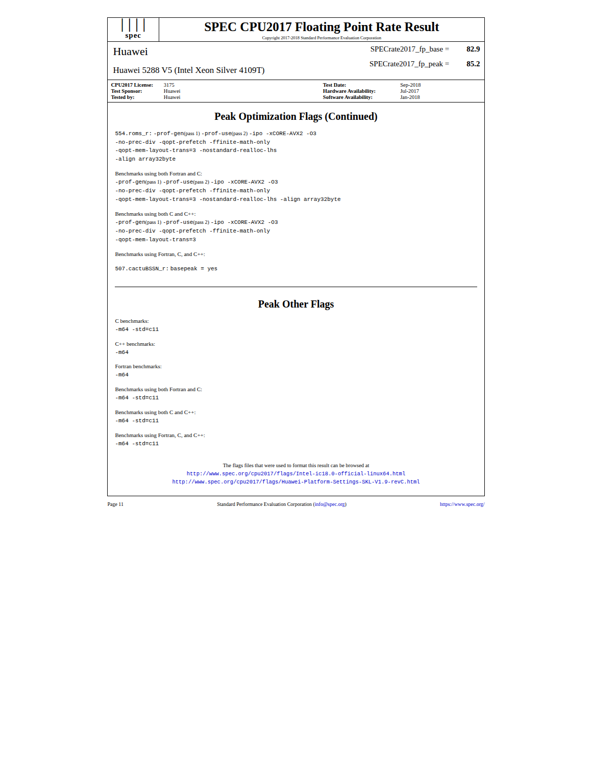││││
spec
SPEC CPU2017 Floating Point Rate Result
Copyright 2017-2018 Standard Performance Evaluation Corporation
Huawei
Huawei 5288 V5 (Intel Xeon Silver 4109T)
SPECrate2017_fp_base = 82.9
SPECrate2017_fp_peak = 85.2
CPU2017 License: 3175
Test Sponsor: Huawei
Tested by: Huawei
Test Date: Sep-2018
Hardware Availability: Jul-2017
Software Availability: Jan-2018
Peak Optimization Flags (Continued)
554.roms_r: -prof-gen(pass 1) -prof-use(pass 2) -ipo -xCORE-AVX2 -O3
-no-prec-div -qopt-prefetch -ffinite-math-only
-qopt-mem-layout-trans=3 -nostandard-realloc-lhs
-align array32byte
Benchmarks using both Fortran and C:
-prof-gen(pass 1) -prof-use(pass 2) -ipo -xCORE-AVX2 -O3
-no-prec-div -qopt-prefetch -ffinite-math-only
-qopt-mem-layout-trans=3 -nostandard-realloc-lhs -align array32byte
Benchmarks using both C and C++:
-prof-gen(pass 1) -prof-use(pass 2) -ipo -xCORE-AVX2 -O3
-no-prec-div -qopt-prefetch -ffinite-math-only
-qopt-mem-layout-trans=3
Benchmarks using Fortran, C, and C++:
507.cactuBSSN_r: basepeak = yes
Peak Other Flags
C benchmarks:
-m64 -std=c11
C++ benchmarks:
-m64
Fortran benchmarks:
-m64
Benchmarks using both Fortran and C:
-m64 -std=c11
Benchmarks using both C and C++:
-m64 -std=c11
Benchmarks using Fortran, C, and C++:
-m64 -std=c11
The flags files that were used to format this result can be browsed at
http://www.spec.org/cpu2017/flags/Intel-ic18.0-official-linux64.html
http://www.spec.org/cpu2017/flags/Huawei-Platform-Settings-SKL-V1.9-revC.html
Page 11
Standard Performance Evaluation Corporation (info@spec.org)
https://www.spec.org/